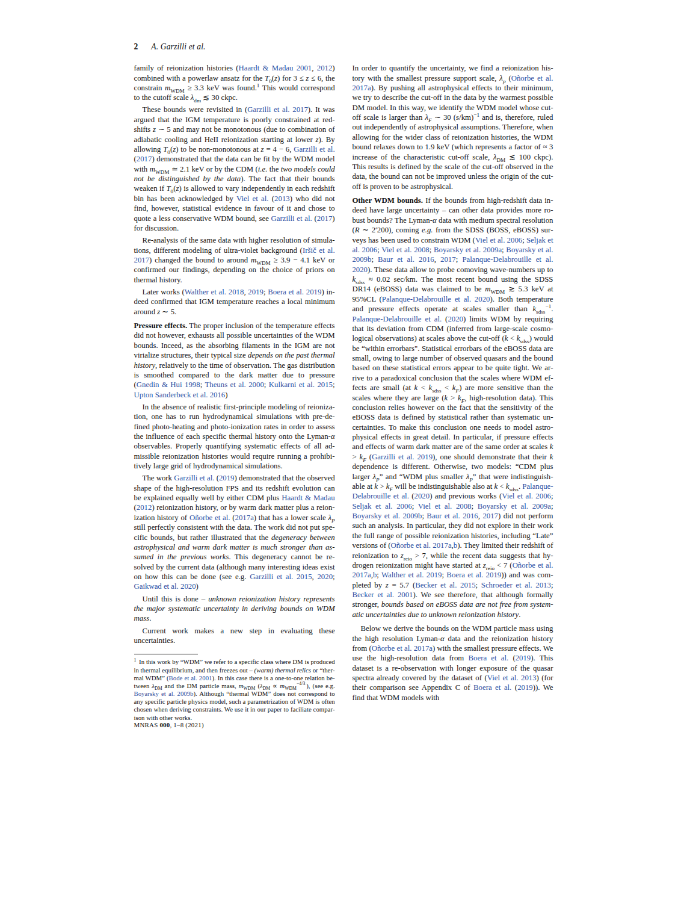2 A. Garzilli et al.
family of reionization histories (Haardt & Madau 2001, 2012) combined with a powerlaw ansatz for the T0(z) for 3 ≤ z ≤ 6, the constrain mWDM ≥ 3.3 keV was found.1 This would correspond to the cutoff scale λdm ≲ 30 ckpc.
These bounds were revisited in (Garzilli et al. 2017). It was argued that the IGM temperature is poorly constrained at redshifts z ∼ 5 and may not be monotonous (due to combination of adiabatic cooling and HeII reionization starting at lower z). By allowing T0(z) to be non-monotonous at z = 4 − 6, Garzilli et al. (2017) demonstrated that the data can be fit by the WDM model with mWDM ≃ 2.1 keV or by the CDM (i.e. the two models could not be distinguished by the data). The fact that their bounds weaken if T0(z) is allowed to vary independently in each redshift bin has been acknowledged by Viel et al. (2013) who did not find, however, statistical evidence in favour of it and chose to quote a less conservative WDM bound, see Garzilli et al. (2017) for discussion.
Re-analysis of the same data with higher resolution of simulations, different modeling of ultra-violet background (Iršič et al. 2017) changed the bound to around mWDM ≥ 3.9 − 4.1 keV or confirmed our findings, depending on the choice of priors on thermal history.
Later works (Walther et al. 2018, 2019; Boera et al. 2019) indeed confirmed that IGM temperature reaches a local minimum around z ∼ 5.
Pressure effects. The proper inclusion of the temperature effects did not however, exhausts all possible uncertainties of the WDM bounds. Inceed, as the absorbing filaments in the IGM are not virialize structures, their typical size depends on the past thermal history, relatively to the time of observation. The gas distribution is smoothed compared to the dark matter due to pressure (Gnedin & Hui 1998; Theuns et al. 2000; Kulkarni et al. 2015; Upton Sanderbeck et al. 2016)
In the absence of realistic first-principle modeling of reionization, one has to run hydrodynamical simulations with pre-defined photo-heating and photo-ionization rates in order to assess the influence of each specific thermal history onto the Lyman-α observables. Properly quantifying systematic effects of all admissible reionization histories would require running a prohibitively large grid of hydrodynamical simulations.
The work Garzilli et al. (2019) demonstrated that the observed shape of the high-resolution FPS and its redshift evolution can be explained equally well by either CDM plus Haardt & Madau (2012) reionization history, or by warm dark matter plus a reionization history of Oñorbe et al. (2017a) that has a lower scale λP still perfectly consistent with the data. The work did not put specific bounds, but rather illustrated that the degeneracy between astrophysical and warm dark matter is much stronger than assumed in the previous works. This degeneracy cannot be resolved by the current data (although many interesting ideas exist on how this can be done (see e.g. Garzilli et al. 2015, 2020; Gaikwad et al. 2020)
Until this is done – unknown reionization history represents the major systematic uncertainty in deriving bounds on WDM mass.
Current work makes a new step in evaluating these uncertainties.
1 In this work by “WDM” we refer to a specific class where DM is produced in thermal equilibrium, and then freezes out – (warm) thermal relics or “thermal WDM” (Bode et al. 2001). In this case there is a one-to-one relation between λDM and the DM particle mass, mWDM (λDM ∝ mWDM−4/3), (see e.g. Boyarsky et al. 2009b). Although “thermal WDM” does not correspond to any specific particle physics model, such a parametrization of WDM is often chosen when deriving constraints. We use it in our paper to faciliate comparison with other works.
In order to quantify the uncertainty, we find a reionization history with the smallest pressure support scale, λp (Oñorbe et al. 2017a). By pushing all astrophysical effects to their minimum, we try to describe the cut-off in the data by the warmest possible DM model. In this way, we identify the WDM model whose cut-off scale is larger than λF ∼ 30 (s/km)−1 and is, therefore, ruled out independently of astrophysical assumptions. Therefore, when allowing for the wider class of reionization histories, the WDM bound relaxes down to 1.9 keV (which represents a factor of ≈ 3 increase of the characteristic cut-off scale, λDM ≲ 100 ckpc). This results is defined by the scale of the cut-off observed in the data, the bound can not be improved unless the origin of the cut-off is proven to be astrophysical.
Other WDM bounds. If the bounds from high-redshift data indeed have large uncertainty – can other data provides more robust bounds? The Lyman-α data with medium spectral resolution (R ∼ 2′200), coming e.g. from the SDSS (BOSS, eBOSS) surveys has been used to constrain WDM (Viel et al. 2006; Seljak et al. 2006; Viel et al. 2008; Boyarsky et al. 2009a; Boyarsky et al. 2009b; Baur et al. 2016, 2017; Palanque-Delabrouille et al. 2020). These data allow to probe comoving wave-numbers up to ksdss ≈ 0.02 sec/km. The most recent bound using the SDSS DR14 (eBOSS) data was claimed to be mWDM ≳ 5.3 keV at 95%CL (Palanque-Delabrouille et al. 2020). Both temperature and pressure effects operate at scales smaller than ksdss−1. Palanque-Delabrouille et al. (2020) limits WDM by requiring that its deviation from CDM (inferred from large-scale cosmological observations) at scales above the cut-off (k < ksdss) would be “within errorbars". Statistical errorbars of the eBOSS data are small, owing to large number of observed quasars and the bound based on these statistical errors appear to be quite tight. We arrive to a paradoxical conclusion that the scales where WDM effects are small (at k < ksdss < kF) are more sensitive than the scales where they are large (k > kF, high-resolution data). This conclusion relies however on the fact that the sensitivity of the eBOSS data is defined by statistical rather than systematic uncertainties. To make this conclusion one needs to model astrophysical effects in great detail. In particular, if pressure effects and effects of warm dark matter are of the same order at scales k > kF (Garzilli et al. 2019), one should demonstrate that their k dependence is different. Otherwise, two models: “CDM plus larger λP” and “WDM plus smaller λP” that were indistinguishable at k > kF will be indistinguishable also at k < ksdss. Palanque-Delabrouille et al. (2020) and previous works (Viel et al. 2006; Seljak et al. 2006; Viel et al. 2008; Boyarsky et al. 2009a; Boyarsky et al. 2009b; Baur et al. 2016, 2017) did not perform such an analysis. In particular, they did not explore in their work the full range of possible reionization histories, including “Late” versions of (Oñorbe et al. 2017a,b). They limited their redshift of reionization to zreio > 7, while the recent data suggests that hydrogen reionization might have started at zreio < 7 (Oñorbe et al. 2017a,b; Walther et al. 2019; Boera et al. 2019)) and was completed by z = 5.7 (Becker et al. 2015; Schroeder et al. 2013; Becker et al. 2001). We see therefore, that although formally stronger, bounds based on eBOSS data are not free from systematic uncertainties due to unknown reionization history.
Below we derive the bounds on the WDM particle mass using the high resolution Lyman-α data and the reionization history from (Oñorbe et al. 2017a) with the smallest pressure effects. We use the high-resolution data from Boera et al. (2019). This dataset is a re-observation with longer exposure of the quasar spectra already covered by the dataset of (Viel et al. 2013) (for their comparison see Appendix C of Boera et al. (2019)). We find that WDM models with
MNRAS 000, 1–8 (2021)